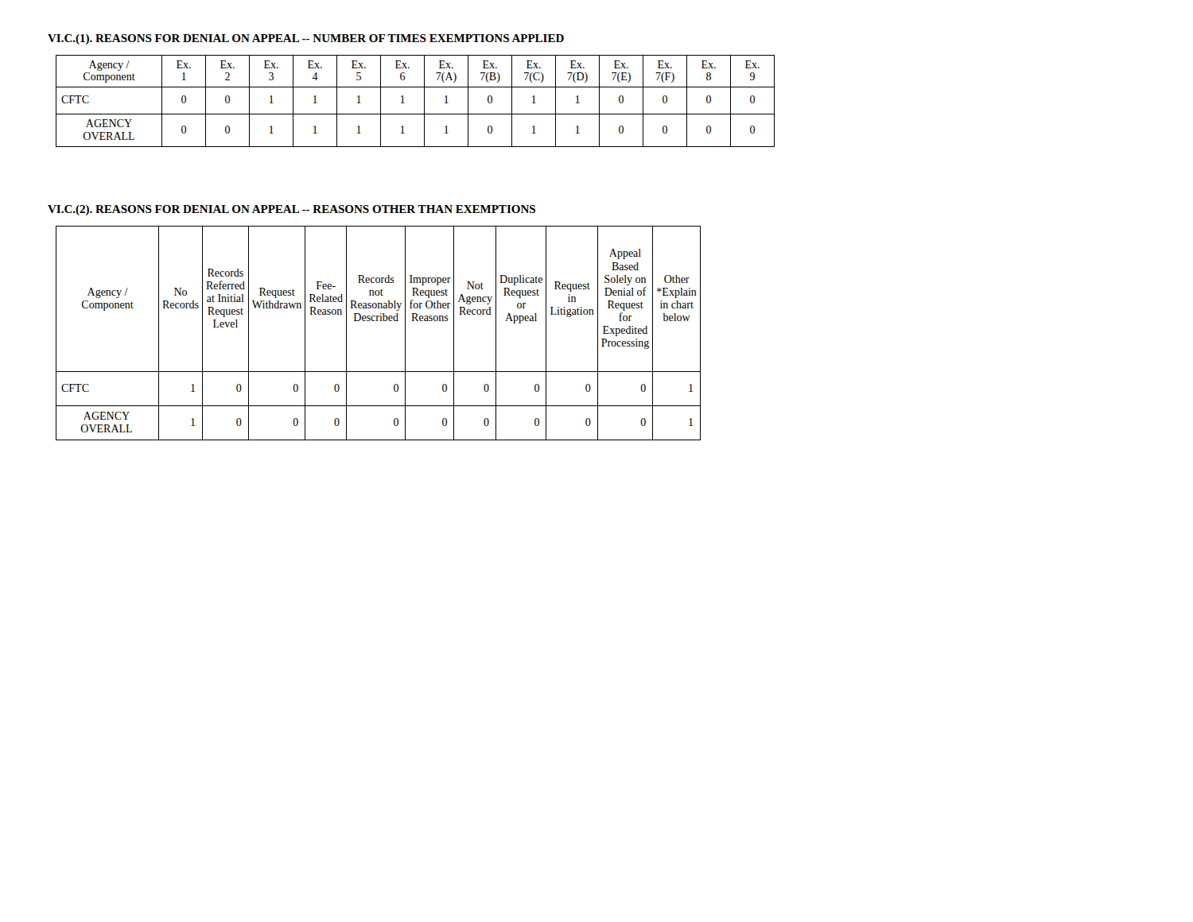VI.C.(1). REASONS FOR DENIAL ON APPEAL -- NUMBER OF TIMES EXEMPTIONS APPLIED
| Agency / Component | Ex. 1 | Ex. 2 | Ex. 3 | Ex. 4 | Ex. 5 | Ex. 6 | Ex. 7(A) | Ex. 7(B) | Ex. 7(C) | Ex. 7(D) | Ex. 7(E) | Ex. 7(F) | Ex. 8 | Ex. 9 |
| --- | --- | --- | --- | --- | --- | --- | --- | --- | --- | --- | --- | --- | --- | --- |
| CFTC | 0 | 0 | 1 | 1 | 1 | 1 | 1 | 0 | 1 | 1 | 0 | 0 | 0 | 0 |
| AGENCY OVERALL | 0 | 0 | 1 | 1 | 1 | 1 | 1 | 0 | 1 | 1 | 0 | 0 | 0 | 0 |
VI.C.(2). REASONS FOR DENIAL ON APPEAL -- REASONS OTHER THAN EXEMPTIONS
| Agency / Component | No Records | Records Referred at Initial Request Level | Request Withdrawn | Fee- Related Reason | Records not Reasonably Described | Improper Request for Other Reasons | Not Agency Record | Duplicate Request or Appeal | Request in Litigation | Appeal Based Solely on Denial of Request for Expedited Processing | Other *Explain in chart below |
| --- | --- | --- | --- | --- | --- | --- | --- | --- | --- | --- | --- |
| CFTC | 1 | 0 | 0 | 0 | 0 | 0 | 0 | 0 | 0 | 0 | 1 |
| AGENCY OVERALL | 1 | 0 | 0 | 0 | 0 | 0 | 0 | 0 | 0 | 0 | 1 |